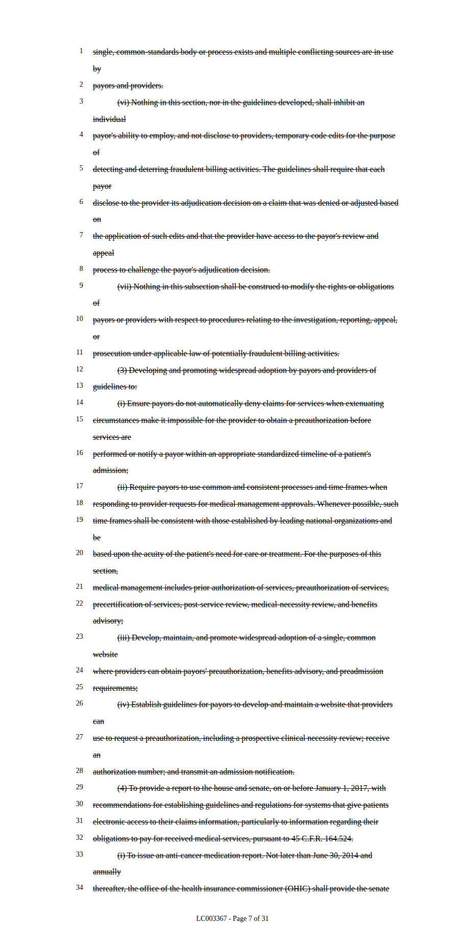single, common-standards body or process exists and multiple conflicting sources are in use by
payors and providers.
(vi) Nothing in this section, nor in the guidelines developed, shall inhibit an individual
payor's ability to employ, and not disclose to providers, temporary code edits for the purpose of
detecting and deterring fraudulent billing activities. The guidelines shall require that each payor
disclose to the provider its adjudication decision on a claim that was denied or adjusted based on
the application of such edits and that the provider have access to the payor's review and appeal
process to challenge the payor's adjudication decision.
(vii) Nothing in this subsection shall be construed to modify the rights or obligations of
payors or providers with respect to procedures relating to the investigation, reporting, appeal, or
prosecution under applicable law of potentially fraudulent billing activities.
(3) Developing and promoting widespread adoption by payors and providers of
guidelines to:
(i) Ensure payors do not automatically deny claims for services when extenuating
circumstances make it impossible for the provider to obtain a preauthorization before services are
performed or notify a payor within an appropriate standardized timeline of a patient's admission;
(ii) Require payors to use common and consistent processes and time frames when
responding to provider requests for medical management approvals. Whenever possible, such
time frames shall be consistent with those established by leading national organizations and be
based upon the acuity of the patient's need for care or treatment. For the purposes of this section,
medical management includes prior authorization of services, preauthorization of services,
precertification of services, post-service review, medical-necessity review, and benefits advisory;
(iii) Develop, maintain, and promote widespread adoption of a single, common website
where providers can obtain payors' preauthorization, benefits advisory, and preadmission
requirements;
(iv) Establish guidelines for payors to develop and maintain a website that providers can
use to request a preauthorization, including a prospective clinical necessity review; receive an
authorization number; and transmit an admission notification.
(4) To provide a report to the house and senate, on or before January 1, 2017, with
recommendations for establishing guidelines and regulations for systems that give patients
electronic access to their claims information, particularly to information regarding their
obligations to pay for received medical services, pursuant to 45 C.F.R. 164.524.
(i) To issue an anti-cancer medication report. Not later than June 30, 2014 and annually
thereafter, the office of the health insurance commissioner (OHIC) shall provide the senate
LC003367 - Page 7 of 31